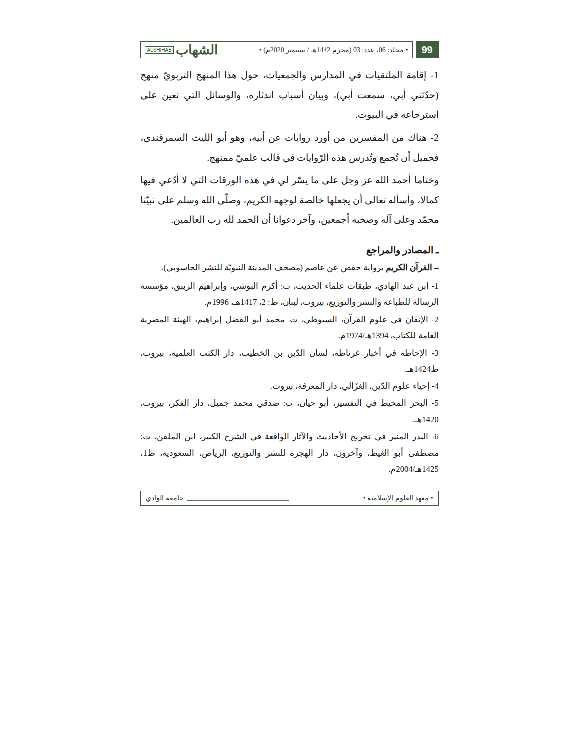99
• مجلد: 06، عدد: 03 (محرم 1442هـ / سبتمبر 2020م) • الشهاب ALSHIHAB
1- إقامة الملتقيات في المدارس والجمعيات، حول هذا المنهج التربويّ منهج (حدّثني أبي، سمعت أبي)، وبيان أسباب اندثاره، والوسائل التي تعين على استرجاعه في البيوت.
2- هناك من المفسرين من أورد روايات عن أبيه، وهو أبو الليث السمرقندي، فجميل أن تُجمع وتُدرس هذه الرّوايات في قالب علميّ ممنهج.
وختاما أحمد الله عز وجل على ما يسّر لي في هذه الورقات التي لا أدّعي فيها كمالا، وأسأله تعالى أن يجعلها خالصة لوجهه الكريم، وصلّى الله وسلم على نبيّنا محمّد وعلى آله وصحبه أجمعين، وآخر دعوانا أن الحمد لله رب العالمين.
ـ المصادر والمراجع
– القرآن الكريم برواية حفص عن عاصم (مصحف المدينة النبويّة للنشر الحاسوبي).
1- ابن عبد الهادي، طبقات علماء الحديث، ت: أكرم البوشي، وإبراهيم الزيبق، مؤسسة الرسالة للطباعة والنشر والتوزيع، بيروت، لبنان، ط: 2، 1417هـ، 1996م.
2- الإتقان في علوم القرآن، السيوطي، ت: محمد أبو الفضل إبراهيم، الهيئة المصرية العامة للكتاب، 1394هـ/1974م.
3- الإحاطة في أخبار غرناطة، لسان الدّين بن الخطيب، دار الكتب العلمية، بيروت، ط1424هـ.
4- إحياء علوم الدّين، الغزّالي، دار المعرفة، بيروت.
5- البحر المحيط في التفسير، أبو حيان، ت: صدقي محمد جميل، دار الفكر، بيروت، 1420هـ.
6- البدر المنير في تخريج الأحاديث والآثار الواقعة في الشرح الكبير، ابن الملقن، ت: مصطفى أبو الغيط، وآخرون، دار الهجرة للنشر والتوزيع، الرياض، السعودية، ط1، 1425هـ/2004م.
• معهد العلوم الإسلامية • جامعة الوادي